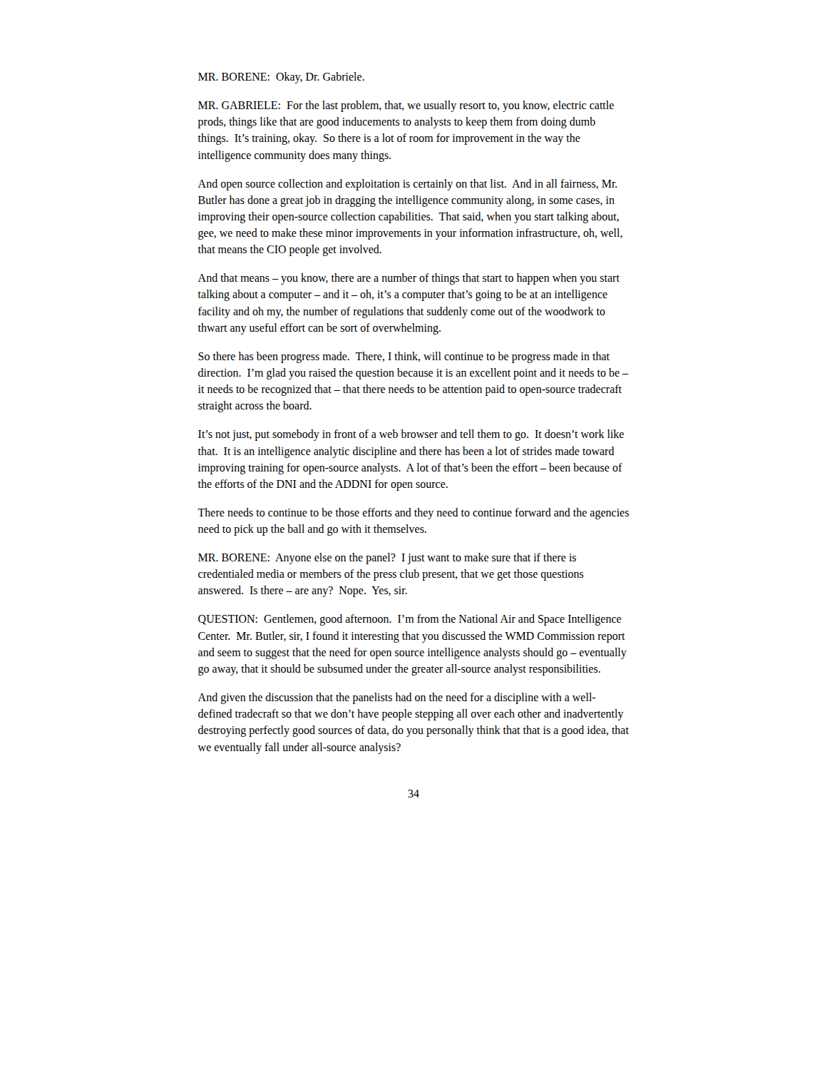MR. BORENE: Okay, Dr. Gabriele.
MR. GABRIELE: For the last problem, that, we usually resort to, you know, electric cattle prods, things like that are good inducements to analysts to keep them from doing dumb things. It’s training, okay. So there is a lot of room for improvement in the way the intelligence community does many things.
And open source collection and exploitation is certainly on that list. And in all fairness, Mr. Butler has done a great job in dragging the intelligence community along, in some cases, in improving their open-source collection capabilities. That said, when you start talking about, gee, we need to make these minor improvements in your information infrastructure, oh, well, that means the CIO people get involved.
And that means – you know, there are a number of things that start to happen when you start talking about a computer – and it – oh, it’s a computer that’s going to be at an intelligence facility and oh my, the number of regulations that suddenly come out of the woodwork to thwart any useful effort can be sort of overwhelming.
So there has been progress made. There, I think, will continue to be progress made in that direction. I’m glad you raised the question because it is an excellent point and it needs to be – it needs to be recognized that – that there needs to be attention paid to open-source tradecraft straight across the board.
It’s not just, put somebody in front of a web browser and tell them to go. It doesn’t work like that. It is an intelligence analytic discipline and there has been a lot of strides made toward improving training for open-source analysts. A lot of that’s been the effort – been because of the efforts of the DNI and the ADDNI for open source.
There needs to continue to be those efforts and they need to continue forward and the agencies need to pick up the ball and go with it themselves.
MR. BORENE: Anyone else on the panel? I just want to make sure that if there is credentialed media or members of the press club present, that we get those questions answered. Is there – are any? Nope. Yes, sir.
QUESTION: Gentlemen, good afternoon. I’m from the National Air and Space Intelligence Center. Mr. Butler, sir, I found it interesting that you discussed the WMD Commission report and seem to suggest that the need for open source intelligence analysts should go – eventually go away, that it should be subsumed under the greater all-source analyst responsibilities.
And given the discussion that the panelists had on the need for a discipline with a well-defined tradecraft so that we don’t have people stepping all over each other and inadvertently destroying perfectly good sources of data, do you personally think that that is a good idea, that we eventually fall under all-source analysis?
34